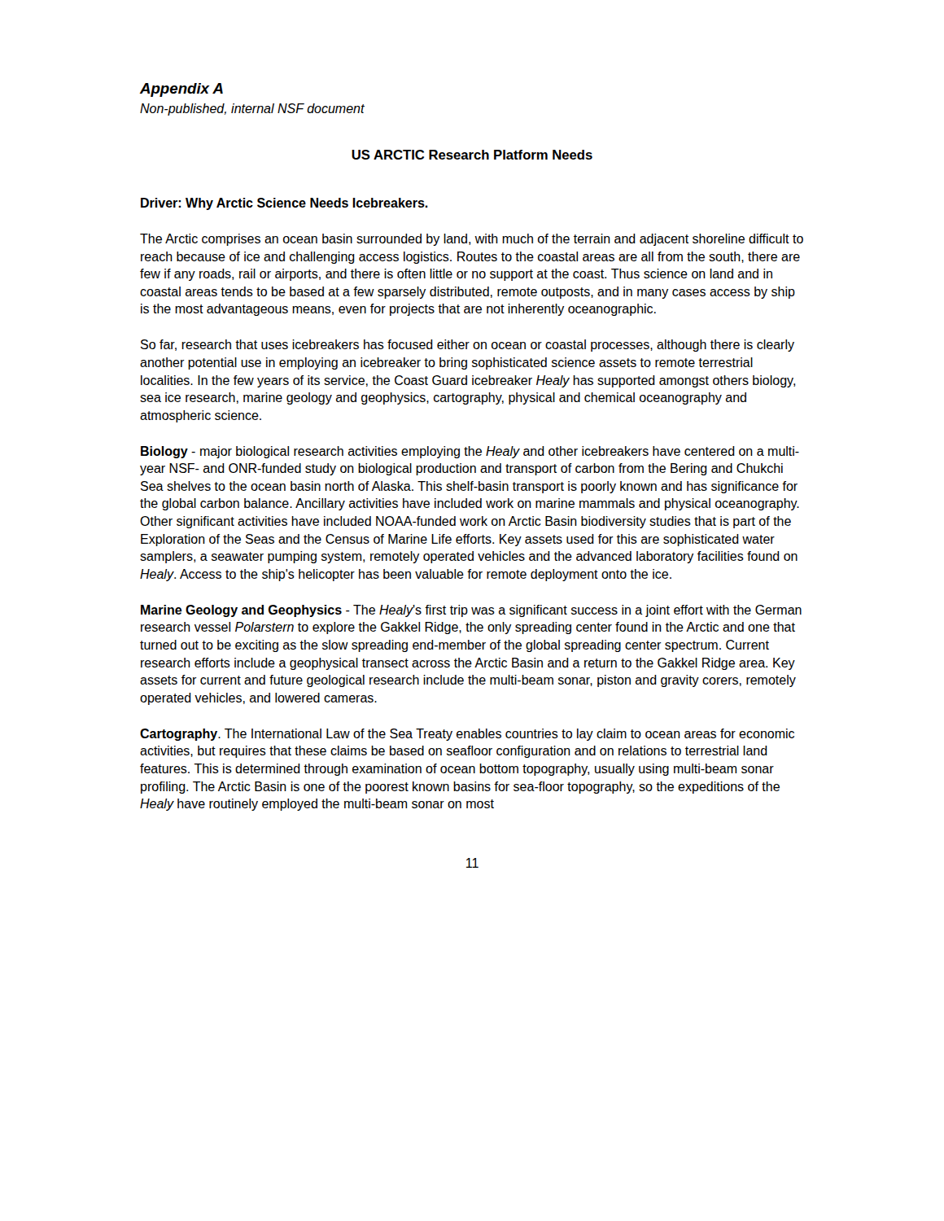Appendix A
Non-published, internal NSF document
US ARCTIC Research Platform Needs
Driver: Why Arctic Science Needs Icebreakers.
The Arctic comprises an ocean basin surrounded by land, with much of the terrain and adjacent shoreline difficult to reach because of ice and challenging access logistics. Routes to the coastal areas are all from the south, there are few if any roads, rail or airports, and there is often little or no support at the coast. Thus science on land and in coastal areas tends to be based at a few sparsely distributed, remote outposts, and in many cases access by ship is the most advantageous means, even for projects that are not inherently oceanographic.
So far, research that uses icebreakers has focused either on ocean or coastal processes, although there is clearly another potential use in employing an icebreaker to bring sophisticated science assets to remote terrestrial localities. In the few years of its service, the Coast Guard icebreaker Healy has supported amongst others biology, sea ice research, marine geology and geophysics, cartography, physical and chemical oceanography and atmospheric science.
Biology - major biological research activities employing the Healy and other icebreakers have centered on a multi-year NSF- and ONR-funded study on biological production and transport of carbon from the Bering and Chukchi Sea shelves to the ocean basin north of Alaska. This shelf-basin transport is poorly known and has significance for the global carbon balance. Ancillary activities have included work on marine mammals and physical oceanography. Other significant activities have included NOAA-funded work on Arctic Basin biodiversity studies that is part of the Exploration of the Seas and the Census of Marine Life efforts. Key assets used for this are sophisticated water samplers, a seawater pumping system, remotely operated vehicles and the advanced laboratory facilities found on Healy. Access to the ship's helicopter has been valuable for remote deployment onto the ice.
Marine Geology and Geophysics - The Healy's first trip was a significant success in a joint effort with the German research vessel Polarstern to explore the Gakkel Ridge, the only spreading center found in the Arctic and one that turned out to be exciting as the slow spreading end-member of the global spreading center spectrum. Current research efforts include a geophysical transect across the Arctic Basin and a return to the Gakkel Ridge area. Key assets for current and future geological research include the multi-beam sonar, piston and gravity corers, remotely operated vehicles, and lowered cameras.
Cartography. The International Law of the Sea Treaty enables countries to lay claim to ocean areas for economic activities, but requires that these claims be based on seafloor configuration and on relations to terrestrial land features. This is determined through examination of ocean bottom topography, usually using multi-beam sonar profiling. The Arctic Basin is one of the poorest known basins for sea-floor topography, so the expeditions of the Healy have routinely employed the multi-beam sonar on most
11